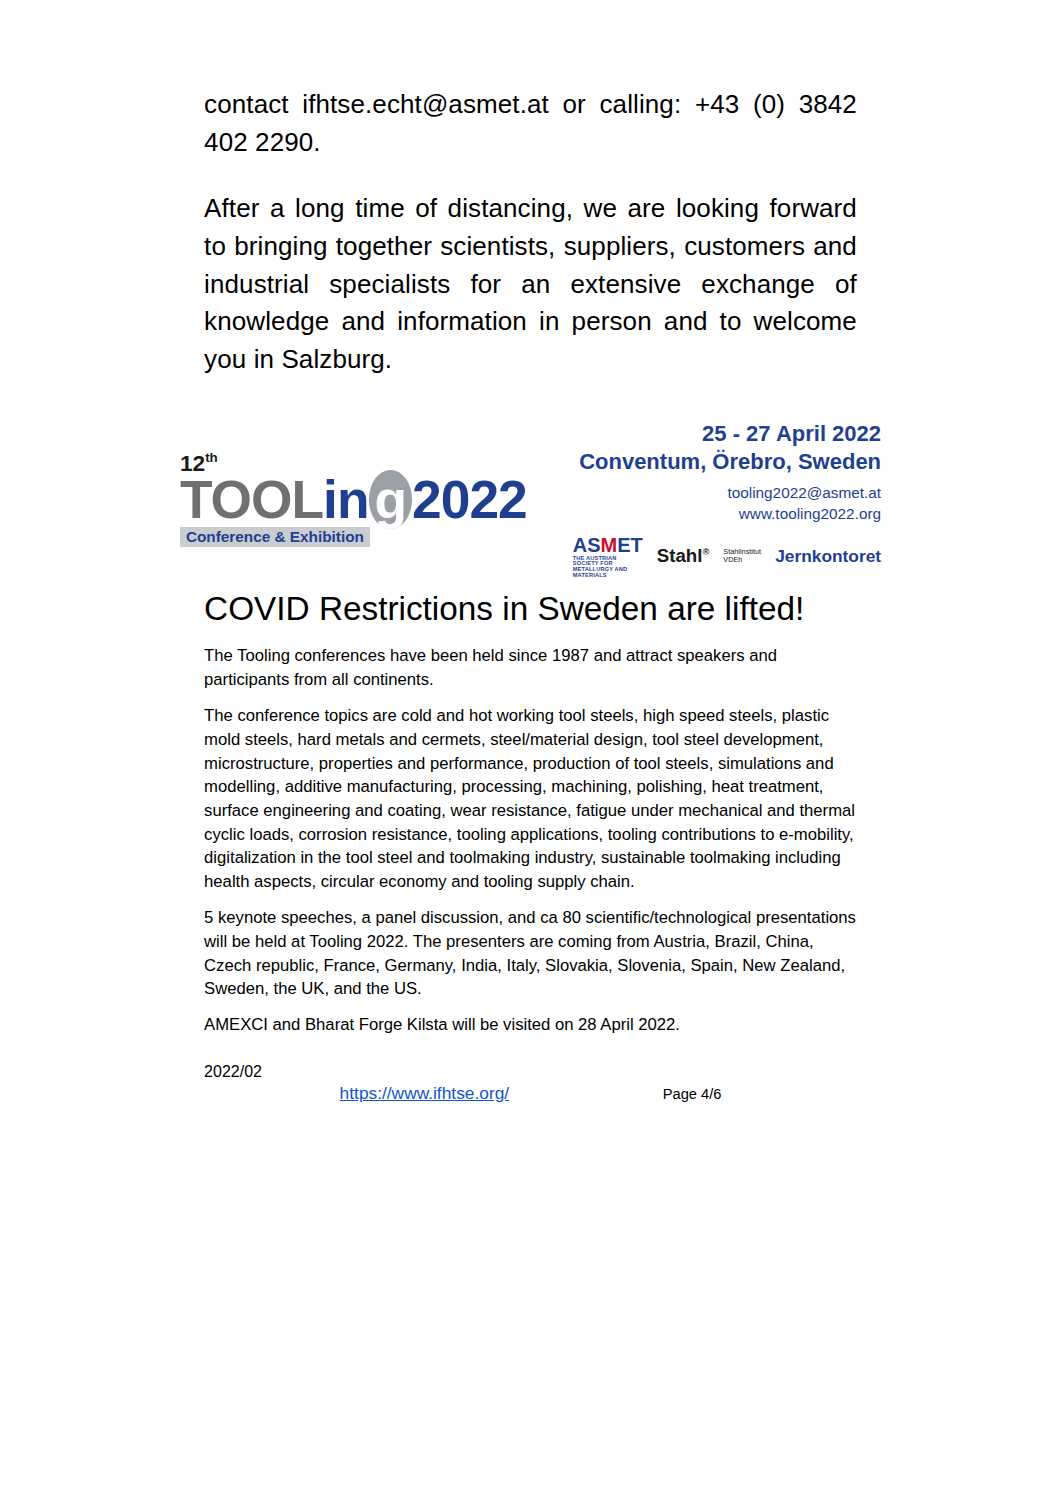contact ifhtse.echt@asmet.at or calling: +43 (0) 3842 402 2290.
After a long time of distancing, we are looking forward to bringing together scientists, suppliers, customers and industrial specialists for an extensive exchange of knowledge and information in person and to welcome you in Salzburg.
12th
TOOL in g 2022
Conference & Exhibition
25 - 27 April 2022
Conventum, Örebro, Sweden
tooling2022@asmet.at
www.tooling2022.org
ASMETTHE AUSTRIAN SOCIETY FOR METALLURGY AND MATERIALS
Stahl®
Stahlinstitut
VDEh
Jernkontoret
COVID Restrictions in Sweden are lifted!
The Tooling conferences have been held since 1987 and attract speakers and participants from all continents.
The conference topics are cold and hot working tool steels, high speed steels, plastic mold steels, hard metals and cermets, steel/material design, tool steel development, microstructure, properties and performance, production of tool steels, simulations and modelling, additive manufacturing, processing, machining, polishing, heat treatment, surface engineering and coating, wear resistance, fatigue under mechanical and thermal cyclic loads, corrosion resistance, tooling applications, tooling contributions to e-mobility, digitalization in the tool steel and toolmaking industry, sustainable toolmaking including health aspects, circular economy and tooling supply chain.
5 keynote speeches, a panel discussion, and ca 80 scientific/technological presentations will be held at Tooling 2022. The presenters are coming from Austria, Brazil, China, Czech republic, France, Germany, India, Italy, Slovakia, Slovenia, Spain, New Zealand, Sweden, the UK, and the US.
AMEXCI and Bharat Forge Kilsta will be visited on 28 April 2022.
2022/02
https://www.ifhtse.org/ Page 4/6